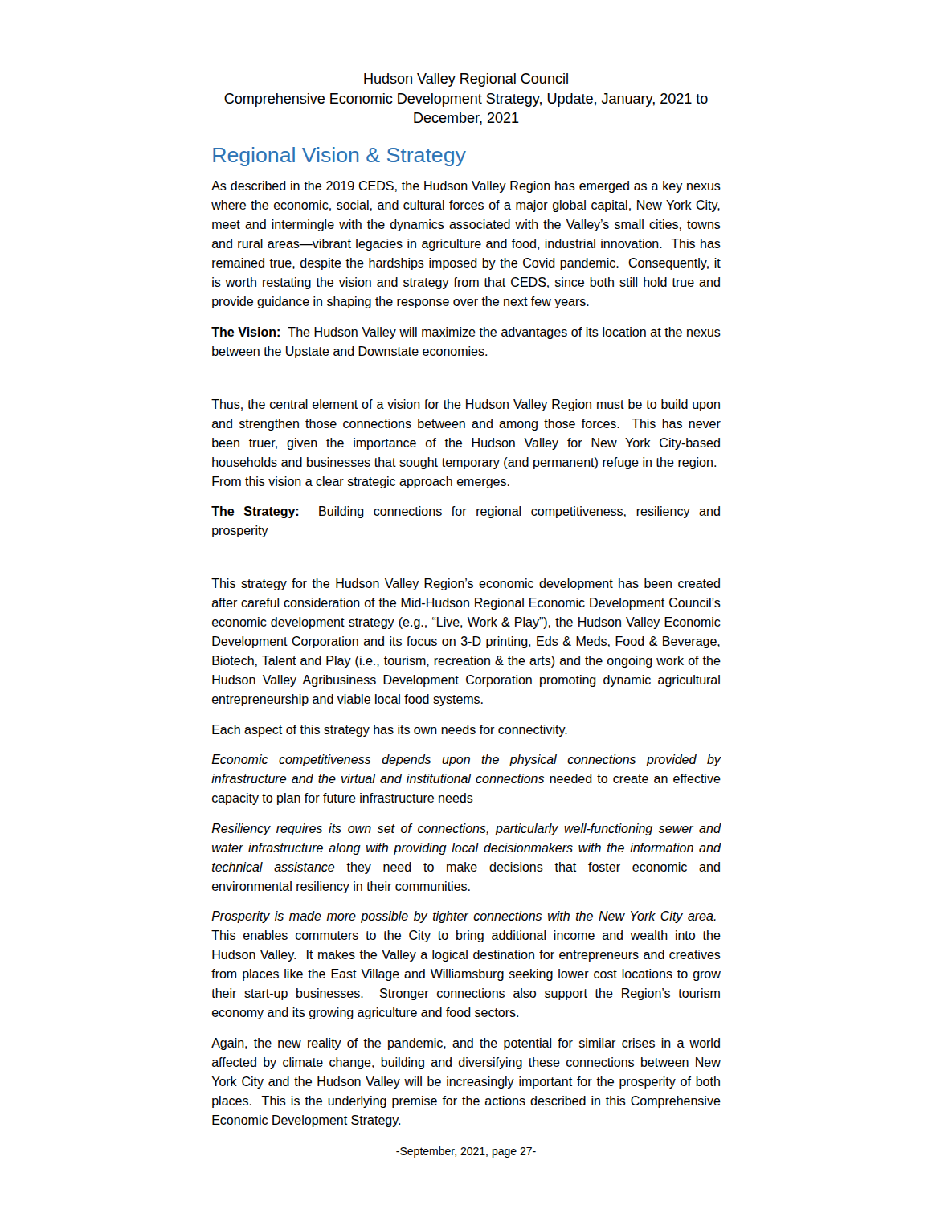Hudson Valley Regional Council Comprehensive Economic Development Strategy, Update, January, 2021 to December, 2021
Regional Vision & Strategy
As described in the 2019 CEDS, the Hudson Valley Region has emerged as a key nexus where the economic, social, and cultural forces of a major global capital, New York City, meet and intermingle with the dynamics associated with the Valley’s small cities, towns and rural areas—vibrant legacies in agriculture and food, industrial innovation. This has remained true, despite the hardships imposed by the Covid pandemic. Consequently, it is worth restating the vision and strategy from that CEDS, since both still hold true and provide guidance in shaping the response over the next few years.
The Vision: The Hudson Valley will maximize the advantages of its location at the nexus between the Upstate and Downstate economies.
Thus, the central element of a vision for the Hudson Valley Region must be to build upon and strengthen those connections between and among those forces. This has never been truer, given the importance of the Hudson Valley for New York City-based households and businesses that sought temporary (and permanent) refuge in the region. From this vision a clear strategic approach emerges.
The Strategy: Building connections for regional competitiveness, resiliency and prosperity
This strategy for the Hudson Valley Region’s economic development has been created after careful consideration of the Mid-Hudson Regional Economic Development Council’s economic development strategy (e.g., “Live, Work & Play”), the Hudson Valley Economic Development Corporation and its focus on 3-D printing, Eds & Meds, Food & Beverage, Biotech, Talent and Play (i.e., tourism, recreation & the arts) and the ongoing work of the Hudson Valley Agribusiness Development Corporation promoting dynamic agricultural entrepreneurship and viable local food systems.
Each aspect of this strategy has its own needs for connectivity.
Economic competitiveness depends upon the physical connections provided by infrastructure and the virtual and institutional connections needed to create an effective capacity to plan for future infrastructure needs
Resiliency requires its own set of connections, particularly well-functioning sewer and water infrastructure along with providing local decisionmakers with the information and technical assistance they need to make decisions that foster economic and environmental resiliency in their communities.
Prosperity is made more possible by tighter connections with the New York City area. This enables commuters to the City to bring additional income and wealth into the Hudson Valley. It makes the Valley a logical destination for entrepreneurs and creatives from places like the East Village and Williamsburg seeking lower cost locations to grow their start-up businesses. Stronger connections also support the Region’s tourism economy and its growing agriculture and food sectors.
Again, the new reality of the pandemic, and the potential for similar crises in a world affected by climate change, building and diversifying these connections between New York City and the Hudson Valley will be increasingly important for the prosperity of both places. This is the underlying premise for the actions described in this Comprehensive Economic Development Strategy.
-September, 2021, page 27-